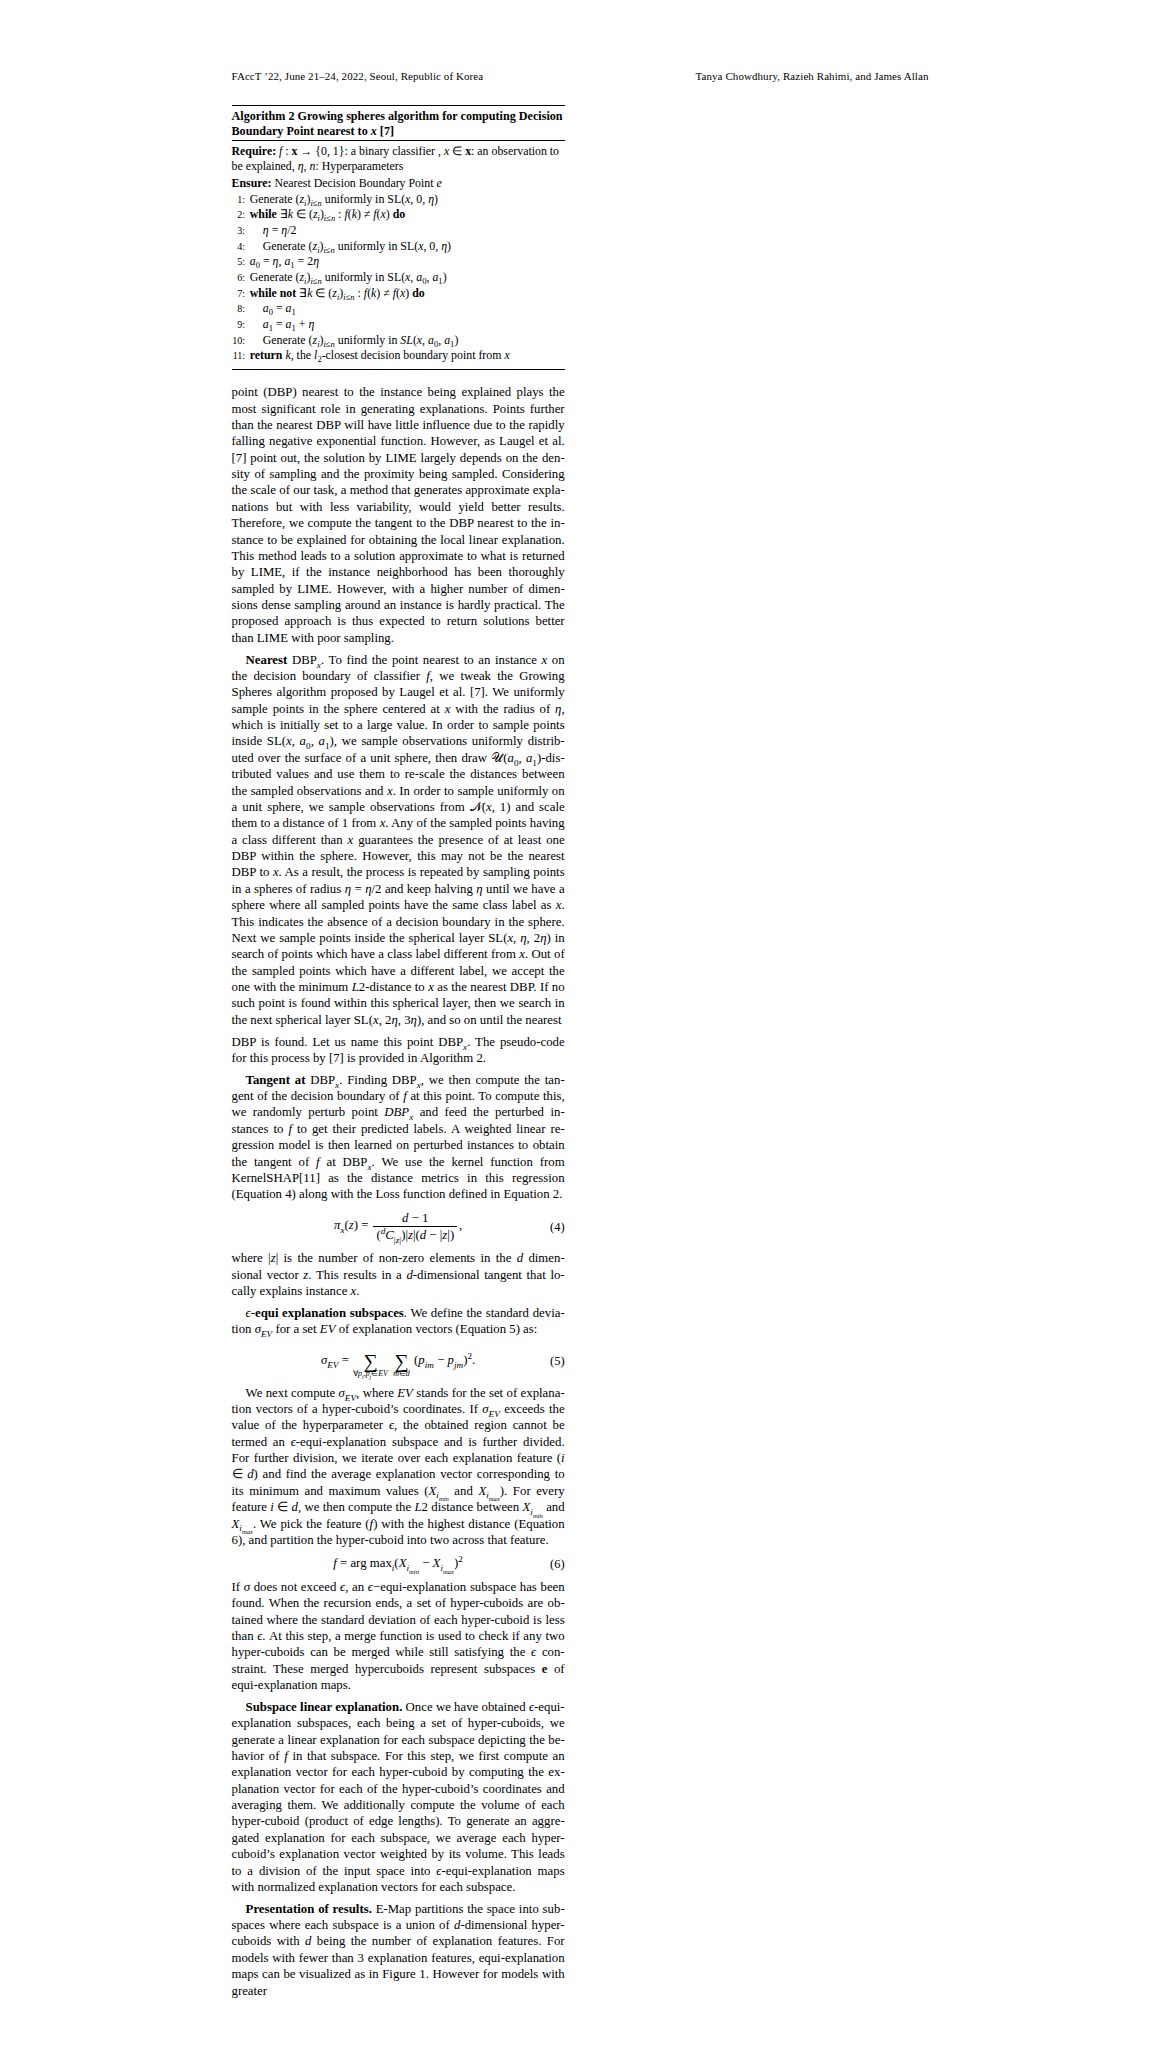FAccT ’22, June 21–24, 2022, Seoul, Republic of Korea
Tanya Chowdhury, Razieh Rahimi, and James Allan
Algorithm 2 Growing spheres algorithm for computing Decision Boundary Point nearest to x [7]
Require: f : x → {0, 1}: a binary classifier , x ∈ x: an observation to be explained, η, n: Hyperparameters
Ensure: Nearest Decision Boundary Point e
1:
Generate (zi)i≤n uniformly in SL(x, 0, η)
2:
while ∃k ∈ (zi)i≤n : f(k) ≠ f(x) do
3:
η = η/2
4:
Generate (zi)i≤n uniformly in SL(x, 0, η)
5:
a0 = η, a1 = 2η
6:
Generate (zi)i≤n uniformly in SL(x, a0, a1)
7:
while not ∃k ∈ (zi)i≤n : f(k) ≠ f(x) do
8:
a0 = a1
9:
a1 = a1 + η
10:
Generate (zi)i≤n uniformly in SL(x, a0, a1)
11:
return k, the l2-closest decision boundary point from x
point (DBP) nearest to the instance being explained plays the most significant role in generating explanations. Points further than the nearest DBP will have little influence due to the rapidly falling negative exponential function. However, as Laugel et al. [7] point out, the solution by LIME largely depends on the density of sampling and the proximity being sampled. Considering the scale of our task, a method that generates approximate explanations but with less variability, would yield better results. Therefore, we compute the tangent to the DBP nearest to the instance to be explained for obtaining the local linear explanation. This method leads to a solution approximate to what is returned by LIME, if the instance neighborhood has been thoroughly sampled by LIME. However, with a higher number of dimensions dense sampling around an instance is hardly practical. The proposed approach is thus expected to return solutions better than LIME with poor sampling.
Nearest DBPx. To find the point nearest to an instance x on the decision boundary of classifier f, we tweak the Growing Spheres algorithm proposed by Laugel et al. [7]. We uniformly sample points in the sphere centered at x with the radius of η, which is initially set to a large value. In order to sample points inside SL(x, a0, a1), we sample observations uniformly distributed over the surface of a unit sphere, then draw 𝒰(a0, a1)-distributed values and use them to re-scale the distances between the sampled observations and x. In order to sample uniformly on a unit sphere, we sample observations from 𝒩(x, 1) and scale them to a distance of 1 from x. Any of the sampled points having a class different than x guarantees the presence of at least one DBP within the sphere. However, this may not be the nearest DBP to x. As a result, the process is repeated by sampling points in a spheres of radius η = η/2 and keep halving η until we have a sphere where all sampled points have the same class label as x. This indicates the absence of a decision boundary in the sphere. Next we sample points inside the spherical layer SL(x, η, 2η) in search of points which have a class label different from x. Out of the sampled points which have a different label, we accept the one with the minimum L2-distance to x as the nearest DBP. If no such point is found within this spherical layer, then we search in the next spherical layer SL(x, 2η, 3η), and so on until the nearest
DBP is found. Let us name this point DBPx. The pseudo-code for this process by [7] is provided in Algorithm 2.
Tangent at DBPx. Finding DBPx, we then compute the tangent of the decision boundary of f at this point. To compute this, we randomly perturb point DBPx and feed the perturbed instances to f to get their predicted labels. A weighted linear regression model is then learned on perturbed instances to obtain the tangent of f at DBPx. We use the kernel function from KernelSHAP[11] as the distance metrics in this regression (Equation 4) along with the Loss function defined in Equation 2.
πx(z) = d − 1 (dC|z|)|z|(d − |z|) , (4)
where |z| is the number of non-zero elements in the d dimensional vector z. This results in a d-dimensional tangent that locally explains instance x.
ϵ-equi explanation subspaces. We define the standard deviation σEV for a set EV of explanation vectors (Equation 5) as:
σEV = ∑∀pi,pj∈EV ∑m∈d (pim − pjm)2. (5)
We next compute σEV, where EV stands for the set of explanation vectors of a hyper-cuboid’s coordinates. If σEV exceeds the value of the hyperparameter ϵ, the obtained region cannot be termed an ϵ-equi-explanation subspace and is further divided. For further division, we iterate over each explanation feature (i ∈ d) and find the average explanation vector corresponding to its minimum and maximum values (Ximin and Ximax). For every feature i ∈ d, we then compute the L2 distance between Ximin and Ximax. We pick the feature (f) with the highest distance (Equation 6), and partition the hyper-cuboid into two across that feature.
f = arg maxi(Ximin − Ximax)2 (6)
If σ does not exceed ϵ, an ϵ−equi-explanation subspace has been found. When the recursion ends, a set of hyper-cuboids are obtained where the standard deviation of each hyper-cuboid is less than ϵ. At this step, a merge function is used to check if any two hyper-cuboids can be merged while still satisfying the ϵ constraint. These merged hypercuboids represent subspaces e of equi-explanation maps.
Subspace linear explanation. Once we have obtained ϵ-equi-explanation subspaces, each being a set of hyper-cuboids, we generate a linear explanation for each subspace depicting the behavior of f in that subspace. For this step, we first compute an explanation vector for each hyper-cuboid by computing the explanation vector for each of the hyper-cuboid’s coordinates and averaging them. We additionally compute the volume of each hyper-cuboid (product of edge lengths). To generate an aggregated explanation for each subspace, we average each hyper-cuboid’s explanation vector weighted by its volume. This leads to a division of the input space into ϵ-equi-explanation maps with normalized explanation vectors for each subspace.
Presentation of results. E-Map partitions the space into subspaces where each subspace is a union of d-dimensional hyper-cuboids with d being the number of explanation features. For models with fewer than 3 explanation features, equi-explanation maps can be visualized as in Figure 1. However for models with greater